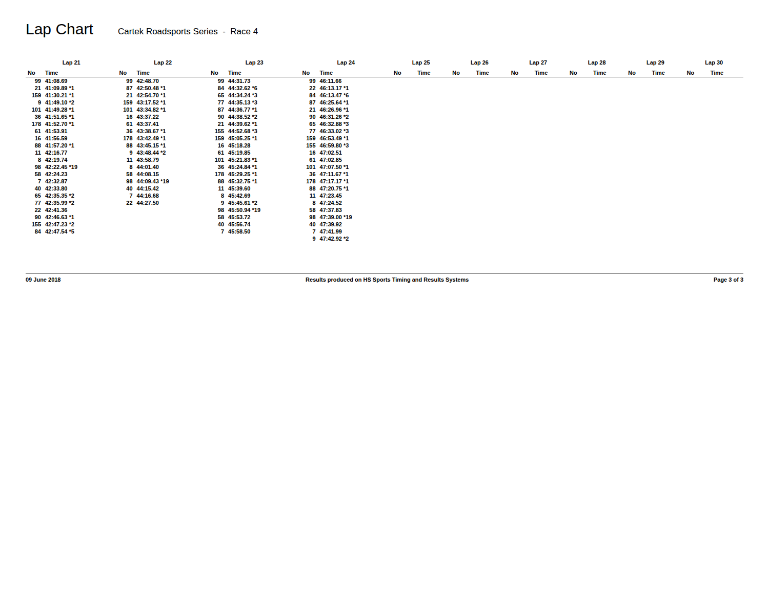Lap Chart Cartek Roadsports Series - Race 4
| Lap 21 | Lap 22 | Lap 23 | Lap 24 | Lap 25 | Lap 26 | Lap 27 | Lap 28 | Lap 29 | Lap 30 |
| --- | --- | --- | --- | --- | --- | --- | --- | --- | --- |
| No | Time | No | Time | No | Time | No | Time | No | Time | No | Time | No | Time | No | Time | No | Time | No | Time |
| 99 | 41:08.69 | 99 | 42:48.70 | 99 | 44:31.73 | 99 | 46:11.66 | | | | | | | | | | | | |
| 21 | 41:09.89 *1 | 87 | 42:50.48 *1 | 84 | 44:32.62 *6 | 22 | 46:13.17 *1 | | | | | | | | | | | | |
| 159 | 41:30.21 *1 | 21 | 42:54.70 *1 | 65 | 44:34.24 *3 | 84 | 46:13.47 *6 | | | | | | | | | | | | |
| 9 | 41:49.10 *2 | 159 | 43:17.52 *1 | 77 | 44:35.13 *3 | 87 | 46:25.64 *1 | | | | | | | | | | | | |
| 101 | 41:49.28 *1 | 101 | 43:34.82 *1 | 87 | 44:36.77 *1 | 21 | 46:26.96 *1 | | | | | | | | | | | | |
| 36 | 41:51.65 *1 | 16 | 43:37.22 | 90 | 44:38.52 *2 | 90 | 46:31.26 *2 | | | | | | | | | | | | |
| 178 | 41:52.70 *1 | 61 | 43:37.41 | 21 | 44:39.62 *1 | 65 | 46:32.88 *3 | | | | | | | | | | | | |
| 61 | 41:53.91 | 36 | 43:38.67 *1 | 155 | 44:52.68 *3 | 77 | 46:33.02 *3 | | | | | | | | | | | | |
| 16 | 41:56.59 | 178 | 43:42.49 *1 | 159 | 45:05.25 *1 | 159 | 46:53.49 *1 | | | | | | | | | | | | |
| 88 | 41:57.20 *1 | 88 | 43:45.15 *1 | 16 | 45:18.28 | 155 | 46:59.80 *3 | | | | | | | | | | | | |
| 11 | 42:16.77 | 9 | 43:48.44 *2 | 61 | 45:19.85 | 16 | 47:02.51 | | | | | | | | | | | | |
| 8 | 42:19.74 | 11 | 43:58.79 | 101 | 45:21.83 *1 | 61 | 47:02.85 | | | | | | | | | | | | |
| 98 | 42:22.45 *19 | 8 | 44:01.40 | 36 | 45:24.84 *1 | 101 | 47:07.50 *1 | | | | | | | | | | | | |
| 58 | 42:24.23 | 58 | 44:08.15 | 178 | 45:29.25 *1 | 36 | 47:11.67 *1 | | | | | | | | | | | | |
| 7 | 42:32.87 | 98 | 44:09.43 *19 | 88 | 45:32.75 *1 | 178 | 47:17.17 *1 | | | | | | | | | | | | |
| 40 | 42:33.80 | 40 | 44:15.42 | 11 | 45:39.60 | 88 | 47:20.75 *1 | | | | | | | | | | | | |
| 65 | 42:35.35 *2 | 7 | 44:16.68 | 8 | 45:42.69 | 11 | 47:23.45 | | | | | | | | | | | | |
| 77 | 42:35.99 *2 | 22 | 44:27.50 | 9 | 45:45.61 *2 | 8 | 47:24.52 | | | | | | | | | | | | |
| 22 | 42:41.36 | | | 98 | 45:50.94 *19 | 58 | 47:37.83 | | | | | | | | | | | | |
| 90 | 42:46.63 *1 | | | 58 | 45:53.72 | 98 | 47:39.00 *19 | | | | | | | | | | | | |
| 155 | 42:47.23 *2 | | | 40 | 45:56.74 | 40 | 47:39.92 | | | | | | | | | | | | |
| 84 | 42:47.54 *5 | | | 7 | 45:58.50 | 7 | 47:41.99 | | | | | | | | | | | | |
| | | | | | | 9 | 47:42.92 *2 | | | | | | | | | | | | |
09 June 2018
Results produced on HS Sports Timing and Results Systems
Page 3 of 3